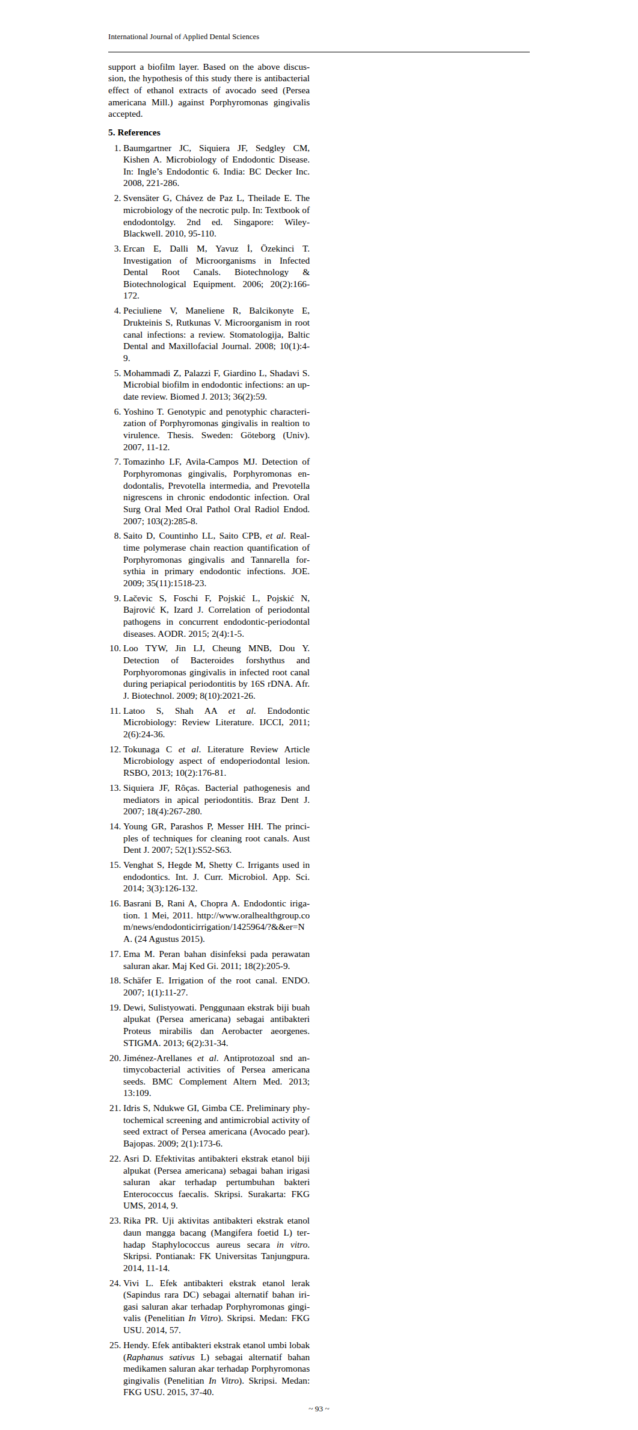International Journal of Applied Dental Sciences
support a biofilm layer. Based on the above discussion, the hypothesis of this study there is antibacterial effect of ethanol extracts of avocado seed (Persea americana Mill.) against Porphyromonas gingivalis accepted.
5. References
Baumgartner JC, Siquiera JF, Sedgley CM, Kishen A. Microbiology of Endodontic Disease. In: Ingle’s Endodontic 6. India: BC Decker Inc. 2008, 221-286.
Svensäter G, Chávez de Paz L, Theilade E. The microbiology of the necrotic pulp. In: Textbook of endodontolgy. 2nd ed. Singapore: Wiley-Blackwell. 2010, 95-110.
Ercan E, Dalli M, Yavuz İ, Özekinci T. Investigation of Microorganisms in Infected Dental Root Canals. Biotechnology & Biotechnological Equipment. 2006; 20(2):166-172.
Peciuliene V, Maneliene R, Balcikonyte E, Drukteinis S, Rutkunas V. Microorganism in root canal infections: a review. Stomatologija, Baltic Dental and Maxillofacial Journal. 2008; 10(1):4-9.
Mohammadi Z, Palazzi F, Giardino L, Shadavi S. Microbial biofilm in endodontic infections: an update review. Biomed J. 2013; 36(2):59.
Yoshino T. Genotypic and penotyphic characterization of Porphyromonas gingivalis in realtion to virulence. Thesis. Sweden: Göteborg (Univ). 2007, 11-12.
Tomazinho LF, Avila-Campos MJ. Detection of Porphyromonas gingivalis, Porphyromonas endodontalis, Prevotella intermedia, and Prevotella nigrescens in chronic endodontic infection. Oral Surg Oral Med Oral Pathol Oral Radiol Endod. 2007; 103(2):285-8.
Saito D, Countinho LL, Saito CPB, et al. Real-time polymerase chain reaction quantification of Porphyromonas gingivalis and Tannarella forsythia in primary endodontic infections. JOE. 2009; 35(11):1518-23.
Lačevic S, Foschi F, Pojskić L, Pojskić N, Bajrović K, Izard J. Correlation of periodontal pathogens in concurrent endodontic-periodontal diseases. AODR. 2015; 2(4):1-5.
Loo TYW, Jin LJ, Cheung MNB, Dou Y. Detection of Bacteroides forshythus and Porphyoromonas gingivalis in infected root canal during periapical periodontitis by 16S rDNA. Afr. J. Biotechnol. 2009; 8(10):2021-26.
Latoo S, Shah AA et al. Endodontic Microbiology: Review Literature. IJCCI, 2011; 2(6):24-36.
Tokunaga C et al. Literature Review Article Microbiology aspect of endoperiodontal lesion. RSBO, 2013; 10(2):176-81.
Siquiera JF, Rôças. Bacterial pathogenesis and mediators in apical periodontitis. Braz Dent J. 2007; 18(4):267-280.
Young GR, Parashos P, Messer HH. The principles of techniques for cleaning root canals. Aust Dent J. 2007; 52(1):S52-S63.
Venghat S, Hegde M, Shetty C. Irrigants used in endodontics. Int. J. Curr. Microbiol. App. Sci. 2014; 3(3):126-132.
Basrani B, Rani A, Chopra A. Endodontic irigation. 1 Mei, 2011. http://www.oralhealthgroup.com/news/endodonticirrigation/1425964/?&&er=NA. (24 Agustus 2015).
Ema M. Peran bahan disinfeksi pada perawatan saluran akar. Maj Ked Gi. 2011; 18(2):205-9.
Schäfer E. Irrigation of the root canal. ENDO. 2007; 1(1):11-27.
Dewi, Sulistyowati. Penggunaan ekstrak biji buah alpukat (Persea americana) sebagai antibakteri Proteus mirabilis dan Aerobacter aeorgenes. STIGMA. 2013; 6(2):31-34.
Jiménez-Arellanes et al. Antiprotozoal snd antimycobacterial activities of Persea americana seeds. BMC Complement Altern Med. 2013; 13:109.
Idris S, Ndukwe GI, Gimba CE. Preliminary phytochemical screening and antimicrobial activity of seed extract of Persea americana (Avocado pear). Bajopas. 2009; 2(1):173-6.
Asri D. Efektivitas antibakteri ekstrak etanol biji alpukat (Persea americana) sebagai bahan irigasi saluran akar terhadap pertumbuhan bakteri Enterococcus faecalis. Skripsi. Surakarta: FKG UMS, 2014, 9.
Rika PR. Uji aktivitas antibakteri ekstrak etanol daun mangga bacang (Mangifera foetid L) terhadap Staphylococcus aureus secara in vitro. Skripsi. Pontianak: FK Universitas Tanjungpura. 2014, 11-14.
Vivi L. Efek antibakteri ekstrak etanol lerak (Sapindus rara DC) sebagai alternatif bahan irigasi saluran akar terhadap Porphyromonas gingivalis (Penelitian In Vitro). Skripsi. Medan: FKG USU. 2014, 57.
Hendy. Efek antibakteri ekstrak etanol umbi lobak (Raphanus sativus L) sebagai alternatif bahan medikamen saluran akar terhadap Porphyromonas gingivalis (Penelitian In Vitro). Skripsi. Medan: FKG USU. 2015, 37-40.
~ 93 ~